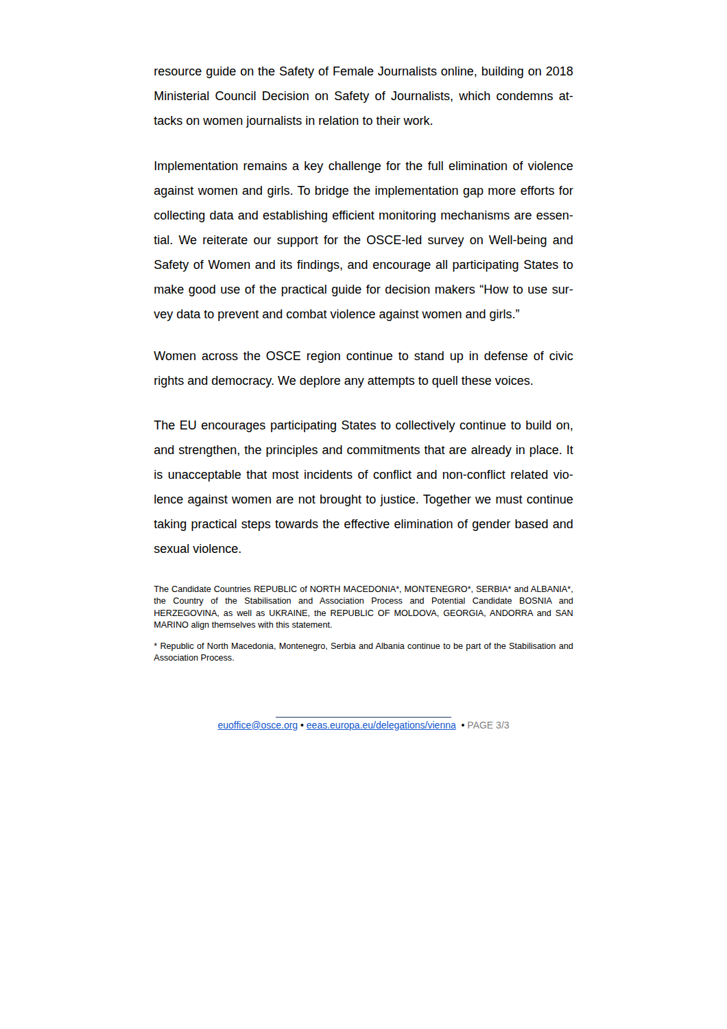resource guide on the Safety of Female Journalists online, building on 2018 Ministerial Council Decision on Safety of Journalists, which condemns attacks on women journalists in relation to their work.
Implementation remains a key challenge for the full elimination of violence against women and girls. To bridge the implementation gap more efforts for collecting data and establishing efficient monitoring mechanisms are essential. We reiterate our support for the OSCE-led survey on Well-being and Safety of Women and its findings, and encourage all participating States to make good use of the practical guide for decision makers “How to use survey data to prevent and combat violence against women and girls.”
Women across the OSCE region continue to stand up in defense of civic rights and democracy. We deplore any attempts to quell these voices.
The EU encourages participating States to collectively continue to build on, and strengthen, the principles and commitments that are already in place. It is unacceptable that most incidents of conflict and non-conflict related violence against women are not brought to justice. Together we must continue taking practical steps towards the effective elimination of gender based and sexual violence.
The Candidate Countries REPUBLIC of NORTH MACEDONIA*, MONTENEGRO*, SERBIA* and ALBANIA*, the Country of the Stabilisation and Association Process and Potential Candidate BOSNIA and HERZEGOVINA, as well as UKRAINE, the REPUBLIC OF MOLDOVA, GEORGIA, ANDORRA and SAN MARINO align themselves with this statement.
* Republic of North Macedonia, Montenegro, Serbia and Albania continue to be part of the Stabilisation and Association Process.
euoffice@osce.org • eeas.europa.eu/delegations/vienna • PAGE 3/3